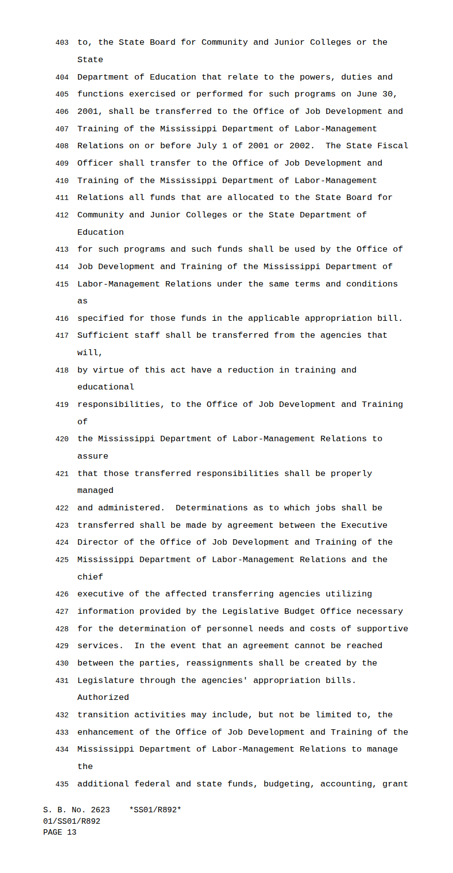403 to, the State Board for Community and Junior Colleges or the State
404 Department of Education that relate to the powers, duties and
405 functions exercised or performed for such programs on June 30,
4062001, shall be transferred to the Office of Job Development and
407 Training of the Mississippi Department of Labor-Management
408 Relations on or before July 1 of 2001 or 2002. The State Fiscal
409 Officer shall transfer to the Office of Job Development and
410 Training of the Mississippi Department of Labor-Management
411 Relations all funds that are allocated to the State Board for
412 Community and Junior Colleges or the State Department of Education
413 for such programs and such funds shall be used by the Office of
414 Job Development and Training of the Mississippi Department of
415 Labor-Management Relations under the same terms and conditions as
416 specified for those funds in the applicable appropriation bill.
417 Sufficient staff shall be transferred from the agencies that will,
418 by virtue of this act have a reduction in training and educational
419 responsibilities, to the Office of Job Development and Training of
420 the Mississippi Department of Labor-Management Relations to assure
421 that those transferred responsibilities shall be properly managed
422 and administered. Determinations as to which jobs shall be
423 transferred shall be made by agreement between the Executive
424 Director of the Office of Job Development and Training of the
425 Mississippi Department of Labor-Management Relations and the chief
426 executive of the affected transferring agencies utilizing
427 information provided by the Legislative Budget Office necessary
428 for the determination of personnel needs and costs of supportive
429 services. In the event that an agreement cannot be reached
430 between the parties, reassignments shall be created by the
431 Legislature through the agencies' appropriation bills. Authorized
432 transition activities may include, but not be limited to, the
433 enhancement of the Office of Job Development and Training of the
434 Mississippi Department of Labor-Management Relations to manage the
435 additional federal and state funds, budgeting, accounting, grant
S. B. No. 2623 *SS01/R892*
01/SS01/R892
PAGE 13